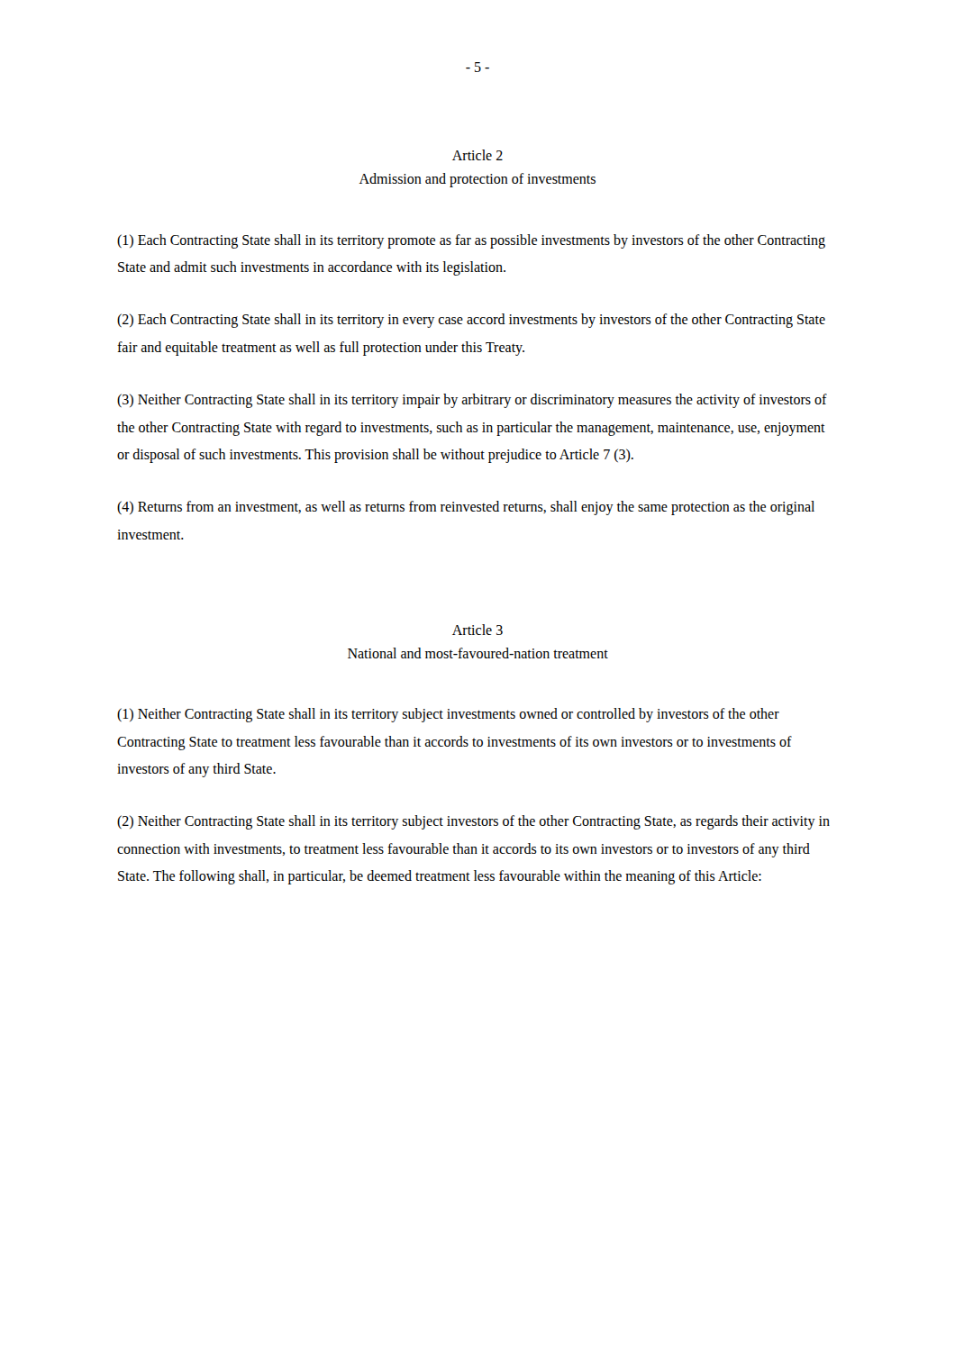- 5 -
Article 2 Admission and protection of investments
(1) Each Contracting State shall in its territory promote as far as possible investments by investors of the other Contracting State and admit such investments in accordance with its legislation.
(2) Each Contracting State shall in its territory in every case accord investments by investors of the other Contracting State fair and equitable treatment as well as full protection under this Treaty.
(3) Neither Contracting State shall in its territory impair by arbitrary or discriminatory measures the activity of investors of the other Contracting State with regard to investments, such as in particular the management, maintenance, use, enjoyment or disposal of such investments. This provision shall be without prejudice to Article 7 (3).
(4) Returns from an investment, as well as returns from reinvested returns, shall enjoy the same protection as the original investment.
Article 3 National and most-favoured-nation treatment
(1) Neither Contracting State shall in its territory subject investments owned or controlled by investors of the other Contracting State to treatment less favourable than it accords to investments of its own investors or to investments of investors of any third State.
(2) Neither Contracting State shall in its territory subject investors of the other Contracting State, as regards their activity in connection with investments, to treatment less favourable than it accords to its own investors or to investors of any third State. The following shall, in particular, be deemed treatment less favourable within the meaning of this Article: